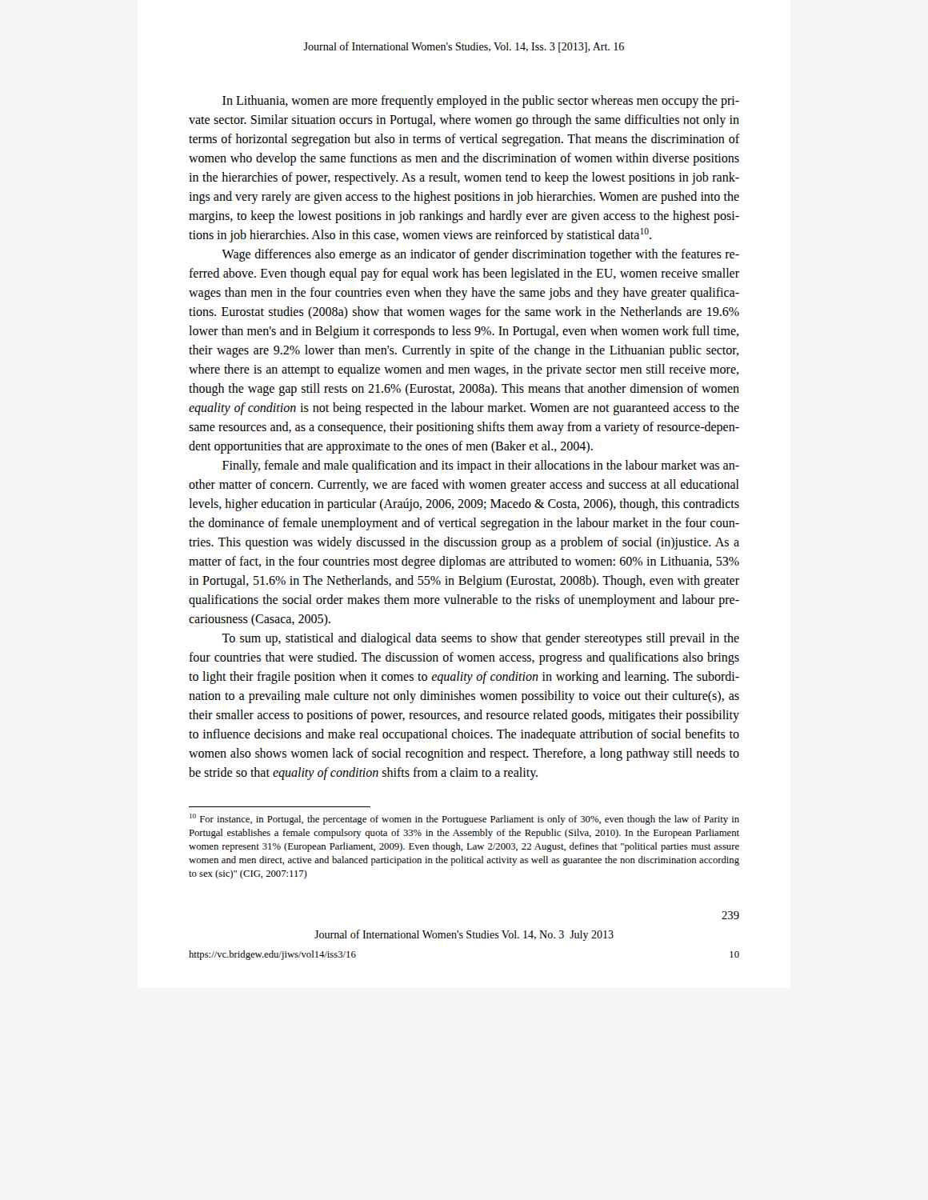Journal of International Women's Studies, Vol. 14, Iss. 3 [2013], Art. 16
In Lithuania, women are more frequently employed in the public sector whereas men occupy the private sector. Similar situation occurs in Portugal, where women go through the same difficulties not only in terms of horizontal segregation but also in terms of vertical segregation. That means the discrimination of women who develop the same functions as men and the discrimination of women within diverse positions in the hierarchies of power, respectively. As a result, women tend to keep the lowest positions in job rankings and very rarely are given access to the highest positions in job hierarchies. Women are pushed into the margins, to keep the lowest positions in job rankings and hardly ever are given access to the highest positions in job hierarchies. Also in this case, women views are reinforced by statistical data10.
Wage differences also emerge as an indicator of gender discrimination together with the features referred above. Even though equal pay for equal work has been legislated in the EU, women receive smaller wages than men in the four countries even when they have the same jobs and they have greater qualifications. Eurostat studies (2008a) show that women wages for the same work in the Netherlands are 19.6% lower than men's and in Belgium it corresponds to less 9%. In Portugal, even when women work full time, their wages are 9.2% lower than men's. Currently in spite of the change in the Lithuanian public sector, where there is an attempt to equalize women and men wages, in the private sector men still receive more, though the wage gap still rests on 21.6% (Eurostat, 2008a). This means that another dimension of women equality of condition is not being respected in the labour market. Women are not guaranteed access to the same resources and, as a consequence, their positioning shifts them away from a variety of resource-dependent opportunities that are approximate to the ones of men (Baker et al., 2004).
Finally, female and male qualification and its impact in their allocations in the labour market was another matter of concern. Currently, we are faced with women greater access and success at all educational levels, higher education in particular (Araújo, 2006, 2009; Macedo & Costa, 2006), though, this contradicts the dominance of female unemployment and of vertical segregation in the labour market in the four countries. This question was widely discussed in the discussion group as a problem of social (in)justice. As a matter of fact, in the four countries most degree diplomas are attributed to women: 60% in Lithuania, 53% in Portugal, 51.6% in The Netherlands, and 55% in Belgium (Eurostat, 2008b). Though, even with greater qualifications the social order makes them more vulnerable to the risks of unemployment and labour precariousness (Casaca, 2005).
To sum up, statistical and dialogical data seems to show that gender stereotypes still prevail in the four countries that were studied. The discussion of women access, progress and qualifications also brings to light their fragile position when it comes to equality of condition in working and learning. The subordination to a prevailing male culture not only diminishes women possibility to voice out their culture(s), as their smaller access to positions of power, resources, and resource related goods, mitigates their possibility to influence decisions and make real occupational choices. The inadequate attribution of social benefits to women also shows women lack of social recognition and respect. Therefore, a long pathway still needs to be stride so that equality of condition shifts from a claim to a reality.
10 For instance, in Portugal, the percentage of women in the Portuguese Parliament is only of 30%, even though the law of Parity in Portugal establishes a female compulsory quota of 33% in the Assembly of the Republic (Silva, 2010). In the European Parliament women represent 31% (European Parliament, 2009). Even though, Law 2/2003, 22 August, defines that "political parties must assure women and men direct, active and balanced participation in the political activity as well as guarantee the non discrimination according to sex (sic)" (CIG, 2007:117)
239
Journal of International Women's Studies Vol. 14, No. 3 July 2013
https://vc.bridgew.edu/jiws/vol14/iss3/16 10